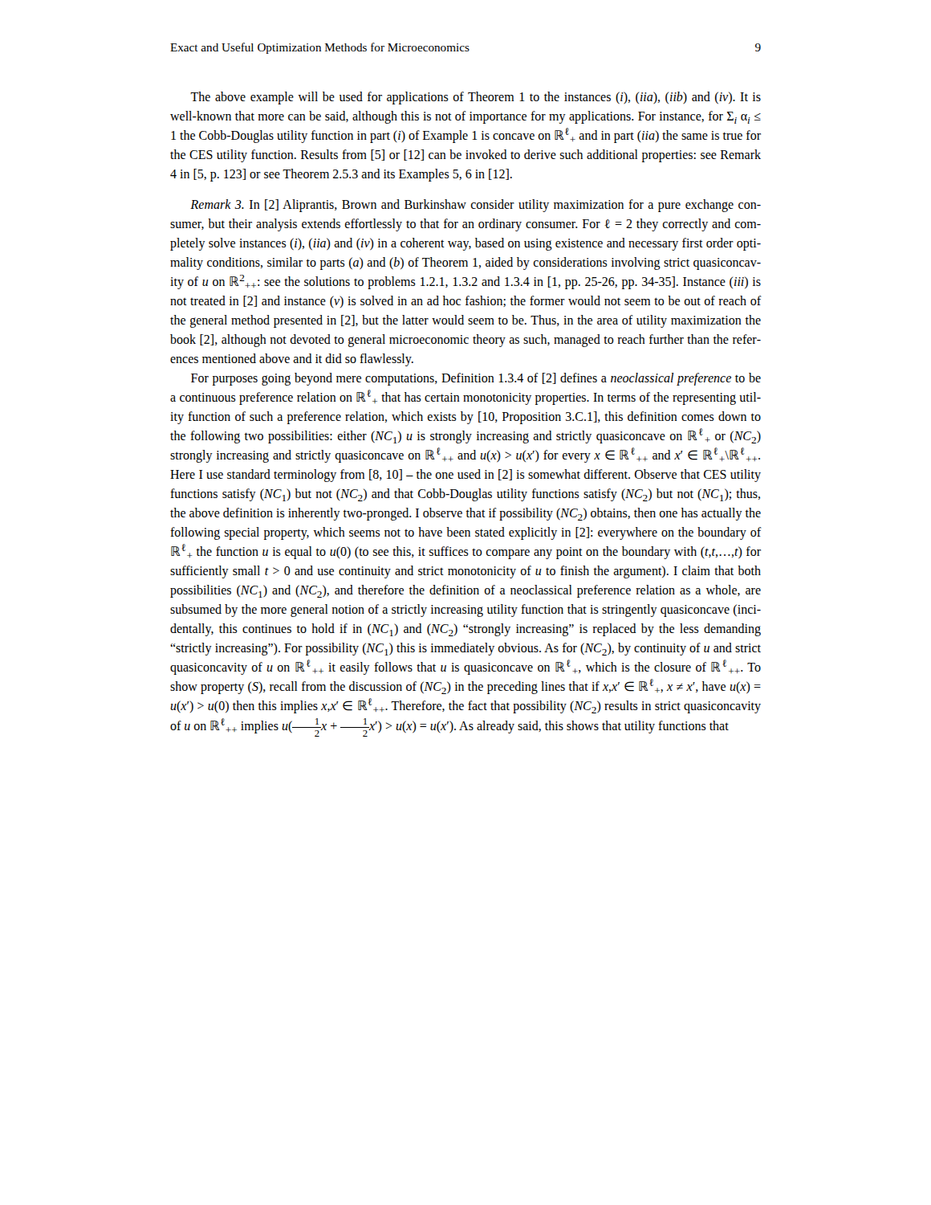Exact and Useful Optimization Methods for Microeconomics 9
The above example will be used for applications of Theorem 1 to the instances (i), (iia), (iib) and (iv). It is well-known that more can be said, although this is not of importance for my applications. For instance, for Σi αi ≤ 1 the Cobb-Douglas utility function in part (i) of Example 1 is concave on ℝℓ+ and in part (iia) the same is true for the CES utility function. Results from [5] or [12] can be invoked to derive such additional properties: see Remark 4 in [5, p. 123] or see Theorem 2.5.3 and its Examples 5, 6 in [12].
Remark 3. In [2] Aliprantis, Brown and Burkinshaw consider utility maximization for a pure exchange consumer, but their analysis extends effortlessly to that for an ordinary consumer. For ℓ = 2 they correctly and completely solve instances (i), (iia) and (iv) in a coherent way, based on using existence and necessary first order optimality conditions, similar to parts (a) and (b) of Theorem 1, aided by considerations involving strict quasiconcavity of u on ℝ2++: see the solutions to problems 1.2.1, 1.3.2 and 1.3.4 in [1, pp. 25-26, pp. 34-35]. Instance (iii) is not treated in [2] and instance (v) is solved in an ad hoc fashion; the former would not seem to be out of reach of the general method presented in [2], but the latter would seem to be. Thus, in the area of utility maximization the book [2], although not devoted to general microeconomic theory as such, managed to reach further than the references mentioned above and it did so flawlessly.
For purposes going beyond mere computations, Definition 1.3.4 of [2] defines a neoclassical preference to be a continuous preference relation on ℝℓ+ that has certain monotonicity properties. In terms of the representing utility function of such a preference relation, which exists by [10, Proposition 3.C.1], this definition comes down to the following two possibilities: either (NC1) u is strongly increasing and strictly quasiconcave on ℝℓ+ or (NC2) strongly increasing and strictly quasiconcave on ℝℓ++ and u(x) > u(x′) for every x ∈ ℝℓ++ and x′ ∈ ℝℓ+\ℝℓ++. Here I use standard terminology from [8, 10] – the one used in [2] is somewhat different. Observe that CES utility functions satisfy (NC1) but not (NC2) and that Cobb-Douglas utility functions satisfy (NC2) but not (NC1); thus, the above definition is inherently two-pronged. I observe that if possibility (NC2) obtains, then one has actually the following special property, which seems not to have been stated explicitly in [2]: everywhere on the boundary of ℝℓ+ the function u is equal to u(0) (to see this, it suffices to compare any point on the boundary with (t,t,…,t) for sufficiently small t > 0 and use continuity and strict monotonicity of u to finish the argument). I claim that both possibilities (NC1) and (NC2), and therefore the definition of a neoclassical preference relation as a whole, are subsumed by the more general notion of a strictly increasing utility function that is stringently quasiconcave (incidentally, this continues to hold if in (NC1) and (NC2) “strongly increasing” is replaced by the less demanding “strictly increasing”). For possibility (NC1) this is immediately obvious. As for (NC2), by continuity of u and strict quasiconcavity of u on ℝℓ++ it easily follows that u is quasiconcave on ℝℓ+, which is the closure of ℝℓ++. To show property (S), recall from the discussion of (NC2) in the preceding lines that if x,x′ ∈ ℝℓ+, x ≠ x′, have u(x) = u(x′) > u(0) then this implies x,x′ ∈ ℝℓ++. Therefore, the fact that possibility (NC2) results in strict quasiconcavity of u on ℝℓ++ implies u(12 x + 12 x′) > u(x) = u(x′). As already said, this shows that utility functions that